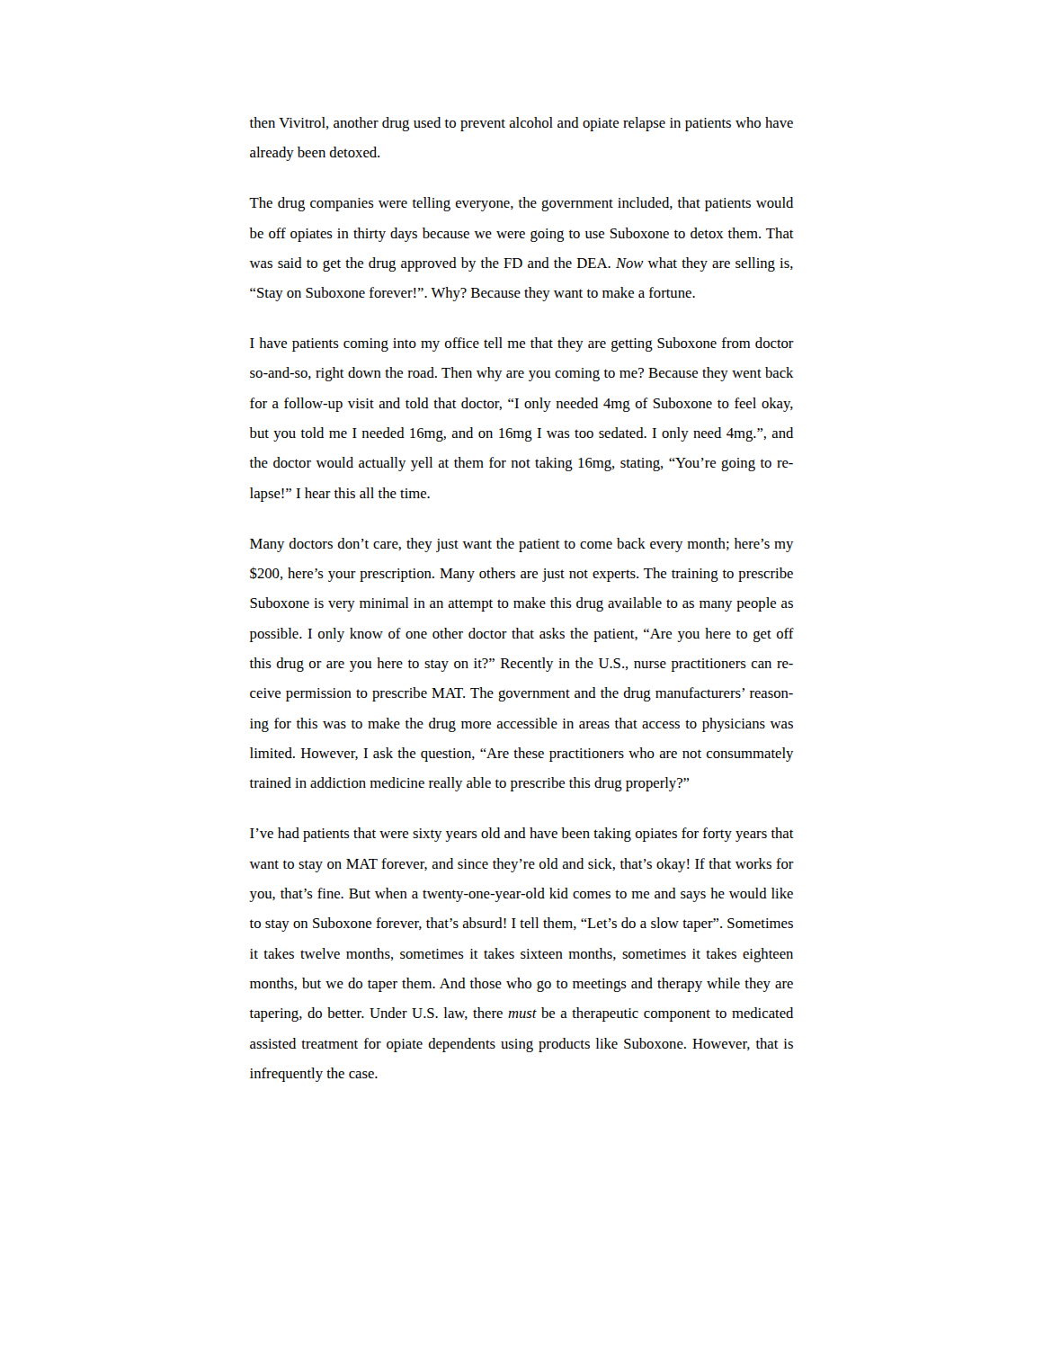then Vivitrol, another drug used to prevent alcohol and opiate relapse in patients who have already been detoxed.
The drug companies were telling everyone, the government included, that patients would be off opiates in thirty days because we were going to use Suboxone to detox them. That was said to get the drug approved by the FD and the DEA. Now what they are selling is, “Stay on Suboxone forever!”. Why? Because they want to make a fortune.
I have patients coming into my office tell me that they are getting Suboxone from doctor so-and-so, right down the road. Then why are you coming to me? Because they went back for a follow-up visit and told that doctor, “I only needed 4mg of Suboxone to feel okay, but you told me I needed 16mg, and on 16mg I was too sedated. I only need 4mg.”, and the doctor would actually yell at them for not taking 16mg, stating, “You’re going to relapse!” I hear this all the time.
Many doctors don’t care, they just want the patient to come back every month; here’s my $200, here’s your prescription. Many others are just not experts. The training to prescribe Suboxone is very minimal in an attempt to make this drug available to as many people as possible. I only know of one other doctor that asks the patient, “Are you here to get off this drug or are you here to stay on it?” Recently in the U.S., nurse practitioners can receive permission to prescribe MAT. The government and the drug manufacturers’ reasoning for this was to make the drug more accessible in areas that access to physicians was limited. However, I ask the question, “Are these practitioners who are not consummately trained in addiction medicine really able to prescribe this drug properly?”
I’ve had patients that were sixty years old and have been taking opiates for forty years that want to stay on MAT forever, and since they’re old and sick, that’s okay! If that works for you, that’s fine. But when a twenty-one-year-old kid comes to me and says he would like to stay on Suboxone forever, that’s absurd! I tell them, “Let’s do a slow taper”. Sometimes it takes twelve months, sometimes it takes sixteen months, sometimes it takes eighteen months, but we do taper them. And those who go to meetings and therapy while they are tapering, do better. Under U.S. law, there must be a therapeutic component to medicated assisted treatment for opiate dependents using products like Suboxone. However, that is infrequently the case.